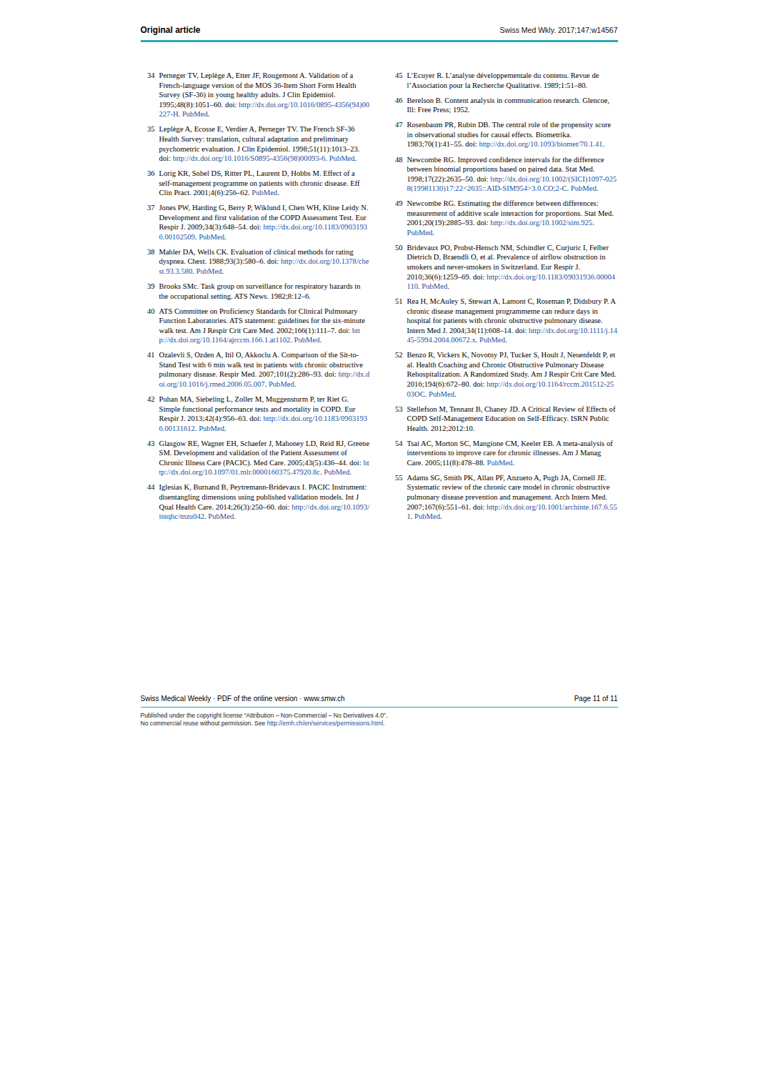Original article
Swiss Med Wkly. 2017;147:w14567
34 Perneger TV, Leplège A, Etter JF, Rougemont A. Validation of a French-language version of the MOS 36-Item Short Form Health Survey (SF-36) in young healthy adults. J Clin Epidemiol. 1995;48(8):1051–60. doi: http://dx.doi.org/10.1016/0895-4356(94)00227-H. PubMed.
35 Leplège A, Ecosse E, Verdier A, Perneger TV. The French SF-36 Health Survey: translation, cultural adaptation and preliminary psychometric evaluation. J Clin Epidemiol. 1998;51(11):1013–23. doi: http://dx.doi.org/10.1016/S0895-4356(98)00093-6. PubMed.
36 Lorig KR, Sobel DS, Ritter PL, Laurent D, Hobbs M. Effect of a self-management programme on patients with chronic disease. Eff Clin Pract. 2001;4(6):256–62. PubMed.
37 Jones PW, Harding G, Berry P, Wiklund I, Chen WH, Kline Leidy N. Development and first validation of the COPD Assessment Test. Eur Respir J. 2009;34(3):648–54. doi: http://dx.doi.org/10.1183/09031936.00102509. PubMed.
38 Mahler DA, Wells CK. Evaluation of clinical methods for rating dyspnea. Chest. 1988;93(3):580–6. doi: http://dx.doi.org/10.1378/chest.93.3.580. PubMed.
39 Brooks SMc. Task group on surveillance for respiratory hazards in the occupational setting. ATS News. 1982;8:12–6.
40 ATS Committee on Proficiency Standards for Clinical Pulmonary Function Laboratories. ATS statement: guidelines for the six-minute walk test. Am J Respir Crit Care Med. 2002;166(1):111–7. doi: http://dx.doi.org/10.1164/ajrccm.166.1.at1102. PubMed.
41 Ozalevli S, Ozden A, Itil O, Akkoclu A. Comparison of the Sit-to-Stand Test with 6 min walk test in patients with chronic obstructive pulmonary disease. Respir Med. 2007;101(2):286–93. doi: http://dx.doi.org/10.1016/j.rmed.2006.05.007. PubMed.
42 Puhan MA, Siebeling L, Zoller M, Muggensturm P, ter Riet G. Simple functional performance tests and mortality in COPD. Eur Respir J. 2013;42(4):956–63. doi: http://dx.doi.org/10.1183/09031936.00131612. PubMed.
43 Glasgow RE, Wagner EH, Schaefer J, Mahoney LD, Reid RJ, Greene SM. Development and validation of the Patient Assessment of Chronic Illness Care (PACIC). Med Care. 2005;43(5):436–44. doi: http://dx.doi.org/10.1097/01.mlr.0000160375.47920.8c. PubMed.
44 Iglesias K, Burnand B, Peytremann-Bridevaux I. PACIC Instrument: disentangling dimensions using published validation models. Int J Qual Health Care. 2014;26(3):250–60. doi: http://dx.doi.org/10.1093/intqhc/mzu042. PubMed.
45 L’Ecuyer R. L’analyse développementale du contenu. Revue de l’Association pour la Recherche Qualitative. 1989;1:51–80.
46 Berelson B. Content analysis in communication research. Glencoe, Ill: Free Press; 1952.
47 Rosenbaum PR, Rubin DB. The central role of the propensity score in observational studies for causal effects. Biometrika. 1983;70(1):41–55. doi: http://dx.doi.org/10.1093/biomet/70.1.41.
48 Newcombe RG. Improved confidence intervals for the difference between binomial proportions based on paired data. Stat Med. 1998;17(22):2635–50. doi: http://dx.doi.org/10.1002/(SICI)1097-0258(19981130)17:22<2635::AID-SIM954>3.0.CO;2-C. PubMed.
49 Newcombe RG. Estimating the difference between differences: measurement of additive scale interaction for proportions. Stat Med. 2001;20(19):2885–93. doi: http://dx.doi.org/10.1002/sim.925. PubMed.
50 Bridevaux PO, Probst-Hensch NM, Schindler C, Curjuric I, Felber Dietrich D, Braendli O, et al. Prevalence of airflow obstruction in smokers and never-smokers in Switzerland. Eur Respir J. 2010;36(6):1259–69. doi: http://dx.doi.org/10.1183/09031936.00004110. PubMed.
51 Rea H, McAuley S, Stewart A, Lamont C, Roseman P, Didsbury P. A chronic disease management programmeme can reduce days in hospital for patients with chronic obstructive pulmonary disease. Intern Med J. 2004;34(11):608–14. doi: http://dx.doi.org/10.1111/j.1445-5994.2004.00672.x. PubMed.
52 Benzo R, Vickers K, Novotny PJ, Tucker S, Hoult J, Neuenfeldt P, et al. Health Coaching and Chronic Obstructive Pulmonary Disease Rehospitalization. A Randomized Study. Am J Respir Crit Care Med. 2016;194(6):672–80. doi: http://dx.doi.org/10.1164/rccm.201512-2503OC. PubMed.
53 Stellefson M, Tennant B, Chaney JD. A Critical Review of Effects of COPD Self-Management Education on Self-Efficacy. ISRN Public Health. 2012;2012:10.
54 Tsai AC, Morton SC, Mangione CM, Keeler EB. A meta-analysis of interventions to improve care for chronic illnesses. Am J Manag Care. 2005;11(8):478–88. PubMed.
55 Adams SG, Smith PK, Allan PF, Anzueto A, Pugh JA, Cornell JE. Systematic review of the chronic care model in chronic obstructive pulmonary disease prevention and management. Arch Intern Med. 2007;167(6):551–61. doi: http://dx.doi.org/10.1001/archinte.167.6.551. PubMed.
Swiss Medical Weekly · PDF of the online version · www.smw.ch
Page 11 of 11
Published under the copyright license “Attribution – Non-Commercial – No Derivatives 4.0”.
No commercial reuse without permission. See http://emh.ch/en/services/permissions.html.